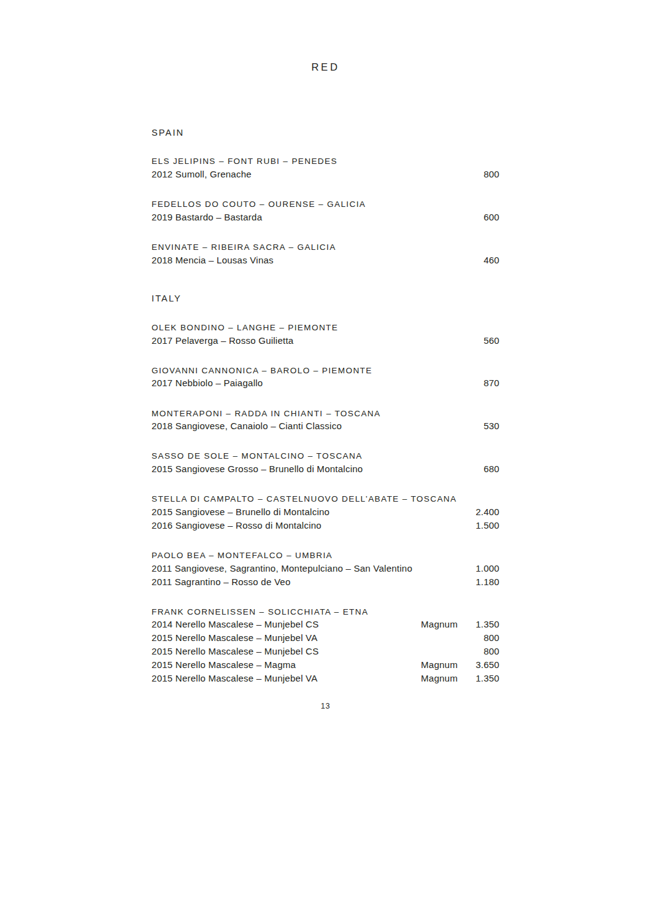Red
Spain
Els Jelipins – Font Rubi – Penedes
| 2012 Sumoll, Grenache | | 800 |
Fedellos do Couto – Ourense – Galicia
| 2019 Bastardo – Bastarda | | 600 |
Envinate – Ribeira Sacra – Galicia
| 2018 Mencia – Lousas Vinas | | 460 |
Italy
Olek Bondino – Langhe – Piemonte
| 2017 Pelaverga – Rosso Guilietta | | 560 |
Giovanni Cannonica – Barolo – Piemonte
| 2017 Nebbiolo – Paiagallo | | 870 |
Monteraponi – Radda in Chianti – Toscana
| 2018 Sangiovese, Canaiolo – Cianti Classico | | 530 |
Sasso de Sole – Montalcino – Toscana
| 2015 Sangiovese Grosso – Brunello di Montalcino | | 680 |
Stella di Campalto – Castelnuovo dell’Abate – Toscana
| 2015 Sangiovese – Brunello di Montalcino | | 2.400 |
| 2016 Sangiovese – Rosso di Montalcino | | 1.500 |
Paolo Bea – Montefalco – Umbria
| 2011 Sangiovese, Sagrantino, Montepulciano – San Valentino | | 1.000 |
| 2011 Sagrantino – Rosso de Veo | | 1.180 |
Frank Cornelissen – Solicchiata – Etna
| 2014 Nerello Mascalese – Munjebel CS | Magnum | 1.350 |
| 2015 Nerello Mascalese – Munjebel VA | | 800 |
| 2015 Nerello Mascalese – Munjebel CS | | 800 |
| 2015 Nerello Mascalese – Magma | Magnum | 3.650 |
| 2015 Nerello Mascalese – Munjebel VA | Magnum | 1.350 |
13